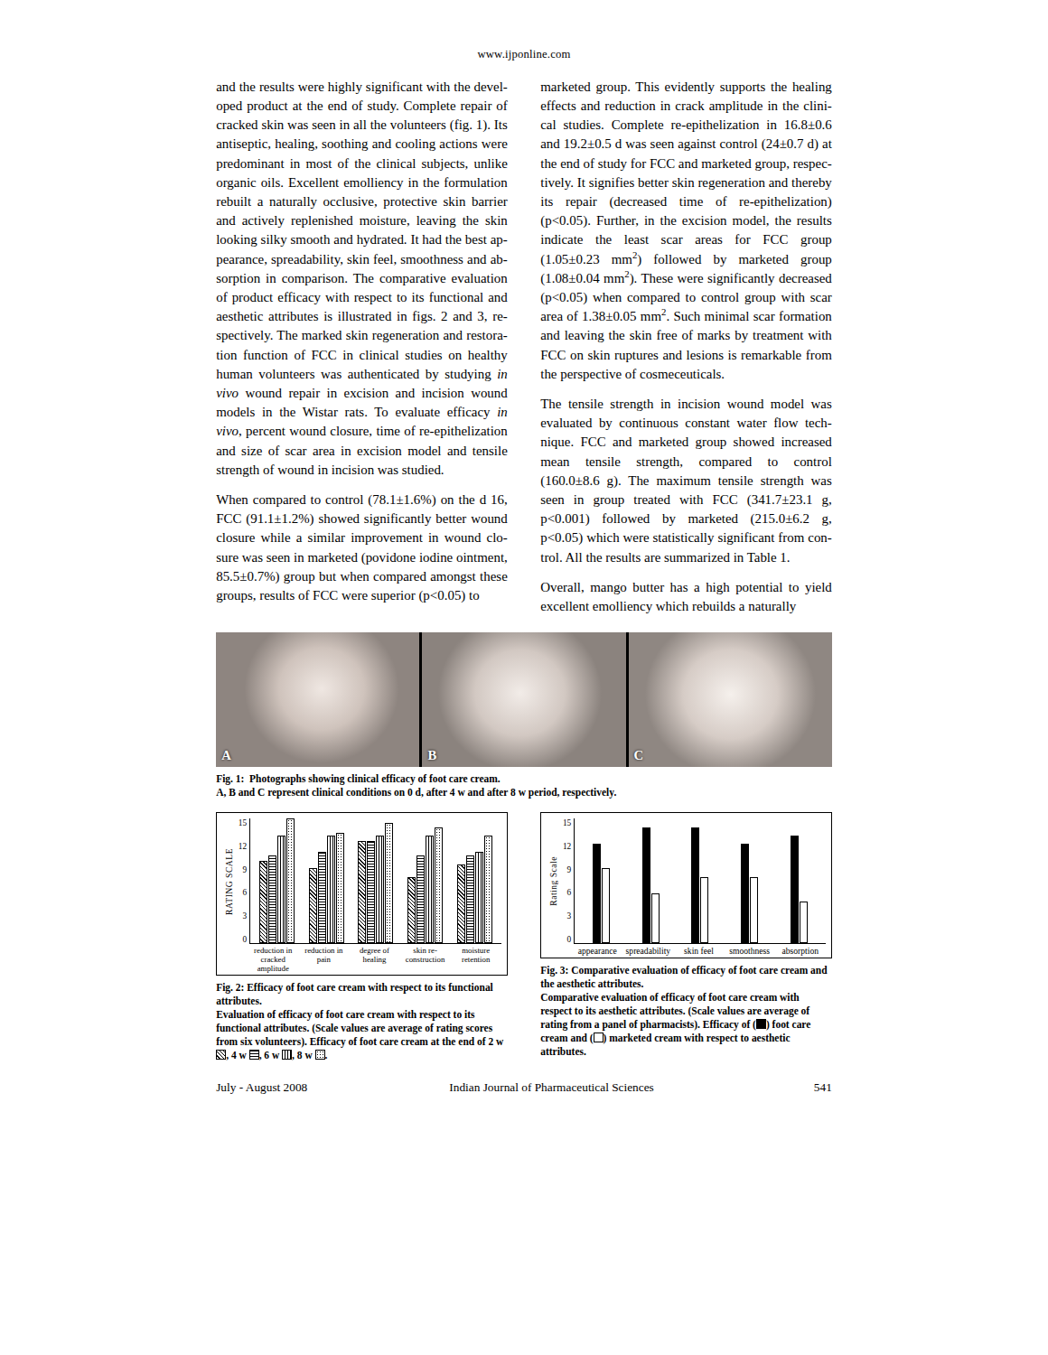www.ijponline.com
and the results were highly significant with the developed product at the end of study. Complete repair of cracked skin was seen in all the volunteers (fig. 1). Its antiseptic, healing, soothing and cooling actions were predominant in most of the clinical subjects, unlike organic oils. Excellent emolliency in the formulation rebuilt a naturally occlusive, protective skin barrier and actively replenished moisture, leaving the skin looking silky smooth and hydrated. It had the best appearance, spreadability, skin feel, smoothness and absorption in comparison. The comparative evaluation of product efficacy with respect to its functional and aesthetic attributes is illustrated in figs. 2 and 3, respectively. The marked skin regeneration and restoration function of FCC in clinical studies on healthy human volunteers was authenticated by studying in vivo wound repair in excision and incision wound models in the Wistar rats. To evaluate efficacy in vivo, percent wound closure, time of re-epithelization and size of scar area in excision model and tensile strength of wound in incision was studied.
When compared to control (78.1±1.6%) on the d 16, FCC (91.1±1.2%) showed significantly better wound closure while a similar improvement in wound closure was seen in marketed (povidone iodine ointment, 85.5±0.7%) group but when compared amongst these groups, results of FCC were superior (p<0.05) to
marketed group. This evidently supports the healing effects and reduction in crack amplitude in the clinical studies. Complete re-epithelization in 16.8±0.6 and 19.2±0.5 d was seen against control (24±0.7 d) at the end of study for FCC and marketed group, respectively. It signifies better skin regeneration and thereby its repair (decreased time of re-epithelization) (p<0.05). Further, in the excision model, the results indicate the least scar areas for FCC group (1.05±0.23 mm2) followed by marketed group (1.08±0.04 mm2). These were significantly decreased (p<0.05) when compared to control group with scar area of 1.38±0.05 mm2. Such minimal scar formation and leaving the skin free of marks by treatment with FCC on skin ruptures and lesions is remarkable from the perspective of cosmeceuticals.
The tensile strength in incision wound model was evaluated by continuous constant water flow technique. FCC and marketed group showed increased mean tensile strength, compared to control (160.0±8.6 g). The maximum tensile strength was seen in group treated with FCC (341.7±23.1 g, p<0.001) followed by marketed (215.0±6.2 g, p<0.05) which were statistically significant from control. All the results are summarized in Table 1.
Overall, mango butter has a high potential to yield excellent emolliency which rebuilds a naturally
A
B
C
Fig. 1: Photographs showing clinical efficacy of foot care cream.
A, B and C represent clinical conditions on 0 d, after 4 w and after 8 w period, respectively.
RATING SCALE
15129630
reduction in cracked amplitude reduction in pain degree of healing skin re-construction moisture retention
Fig. 2: Efficacy of foot care cream with respect to its functional attributes.
Evaluation of efficacy of foot care cream with respect to its functional attributes. (Scale values are average of rating scores from six volunteers). Efficacy of foot care cream at the end of 2 w , 4 w , 6 w , 8 w .
Rating Scale
15129630
appearance spreadability skin feel smoothness absorption
Fig. 3: Comparative evaluation of efficacy of foot care cream and the aesthetic attributes.
Comparative evaluation of efficacy of foot care cream with respect to its aesthetic attributes. (Scale values are average of rating from a panel of pharmacists). Efficacy of ( ) foot care cream and ( ) marketed cream with respect to aesthetic attributes.
July - August 2008
Indian Journal of Pharmaceutical Sciences
541